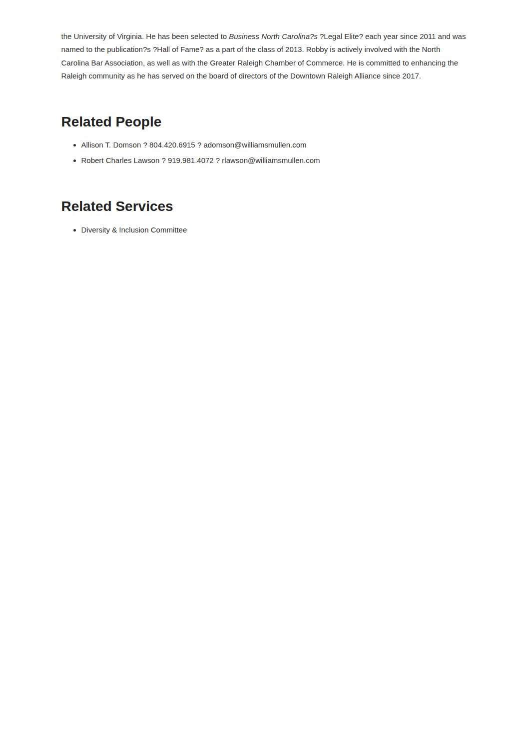the University of Virginia. He has been selected to Business North Carolina?s ?Legal Elite? each year since 2011 and was named to the publication?s ?Hall of Fame? as a part of the class of 2013. Robby is actively involved with the North Carolina Bar Association, as well as with the Greater Raleigh Chamber of Commerce. He is committed to enhancing the Raleigh community as he has served on the board of directors of the Downtown Raleigh Alliance since 2017.
Related People
Allison T. Domson ? 804.420.6915 ? adomson@williamsmullen.com
Robert Charles Lawson ? 919.981.4072 ? rlawson@williamsmullen.com
Related Services
Diversity & Inclusion Committee